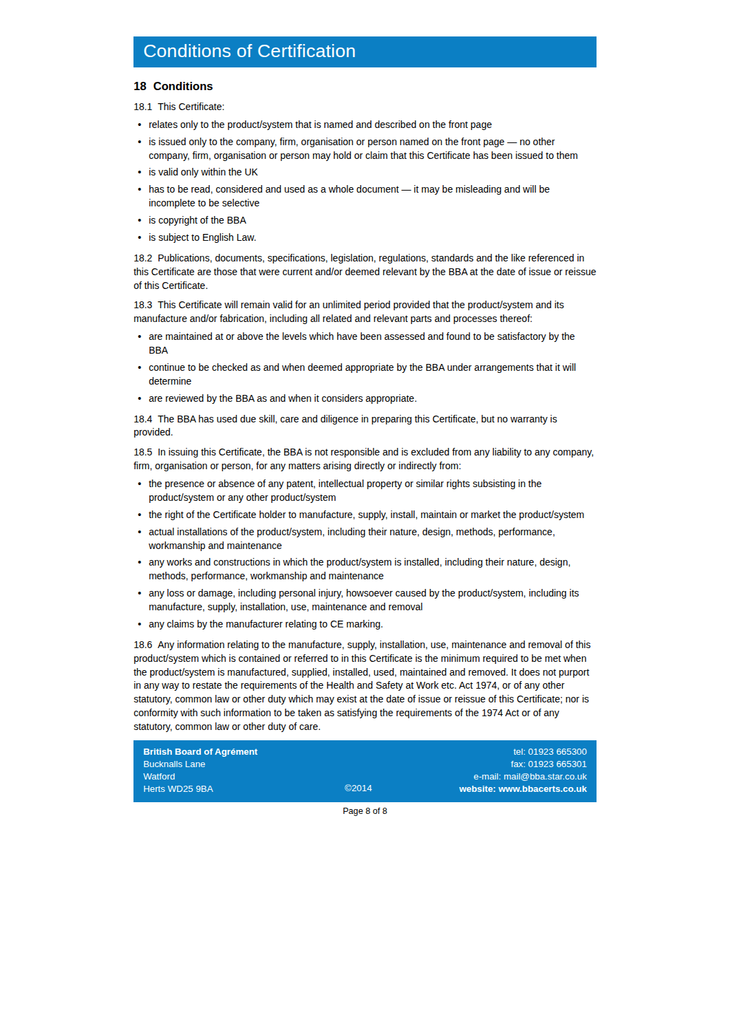Conditions of Certification
18 Conditions
18.1 This Certificate:
relates only to the product/system that is named and described on the front page
is issued only to the company, firm, organisation or person named on the front page — no other company, firm, organisation or person may hold or claim that this Certificate has been issued to them
is valid only within the UK
has to be read, considered and used as a whole document — it may be misleading and will be incomplete to be selective
is copyright of the BBA
is subject to English Law.
18.2 Publications, documents, specifications, legislation, regulations, standards and the like referenced in this Certificate are those that were current and/or deemed relevant by the BBA at the date of issue or reissue of this Certificate.
18.3 This Certificate will remain valid for an unlimited period provided that the product/system and its manufacture and/or fabrication, including all related and relevant parts and processes thereof:
are maintained at or above the levels which have been assessed and found to be satisfactory by the BBA
continue to be checked as and when deemed appropriate by the BBA under arrangements that it will determine
are reviewed by the BBA as and when it considers appropriate.
18.4 The BBA has used due skill, care and diligence in preparing this Certificate, but no warranty is provided.
18.5 In issuing this Certificate, the BBA is not responsible and is excluded from any liability to any company, firm, organisation or person, for any matters arising directly or indirectly from:
the presence or absence of any patent, intellectual property or similar rights subsisting in the product/system or any other product/system
the right of the Certificate holder to manufacture, supply, install, maintain or market the product/system
actual installations of the product/system, including their nature, design, methods, performance, workmanship and maintenance
any works and constructions in which the product/system is installed, including their nature, design, methods, performance, workmanship and maintenance
any loss or damage, including personal injury, howsoever caused by the product/system, including its manufacture, supply, installation, use, maintenance and removal
any claims by the manufacturer relating to CE marking.
18.6 Any information relating to the manufacture, supply, installation, use, maintenance and removal of this product/system which is contained or referred to in this Certificate is the minimum required to be met when the product/system is manufactured, supplied, installed, used, maintained and removed. It does not purport in any way to restate the requirements of the Health and Safety at Work etc. Act 1974, or of any other statutory, common law or other duty which may exist at the date of issue or reissue of this Certificate; nor is conformity with such information to be taken as satisfying the requirements of the 1974 Act or of any statutory, common law or other duty of care.
British Board of Agrément
Bucknalls Lane
Watford
Herts WD25 9BA
©2014
tel: 01923 665300
fax: 01923 665301
e-mail: mail@bba.star.co.uk
website: www.bbacerts.co.uk
Page 8 of 8